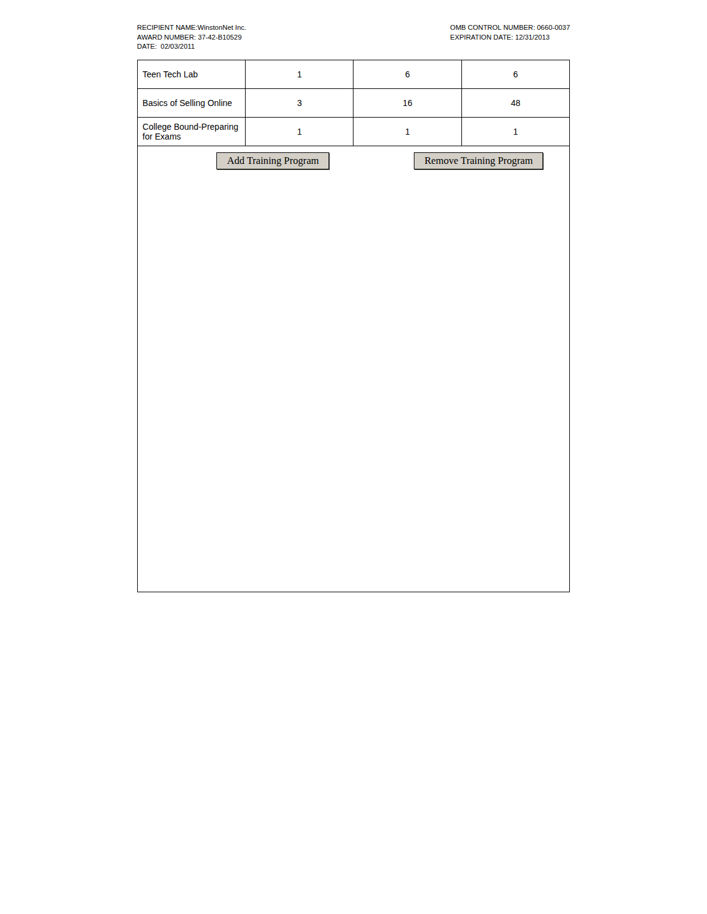RECIPIENT NAME:WinstonNet Inc.
AWARD NUMBER: 37-42-B10529
DATE: 02/03/2011
OMB CONTROL NUMBER: 0660-0037
EXPIRATION DATE: 12/31/2013
| Teen Tech Lab | 1 | 6 | 6 |
| Basics of Selling Online | 3 | 16 | 48 |
| College Bound-Preparing for Exams | 1 | 1 | 1 |
Add Training Program Remove Training Program